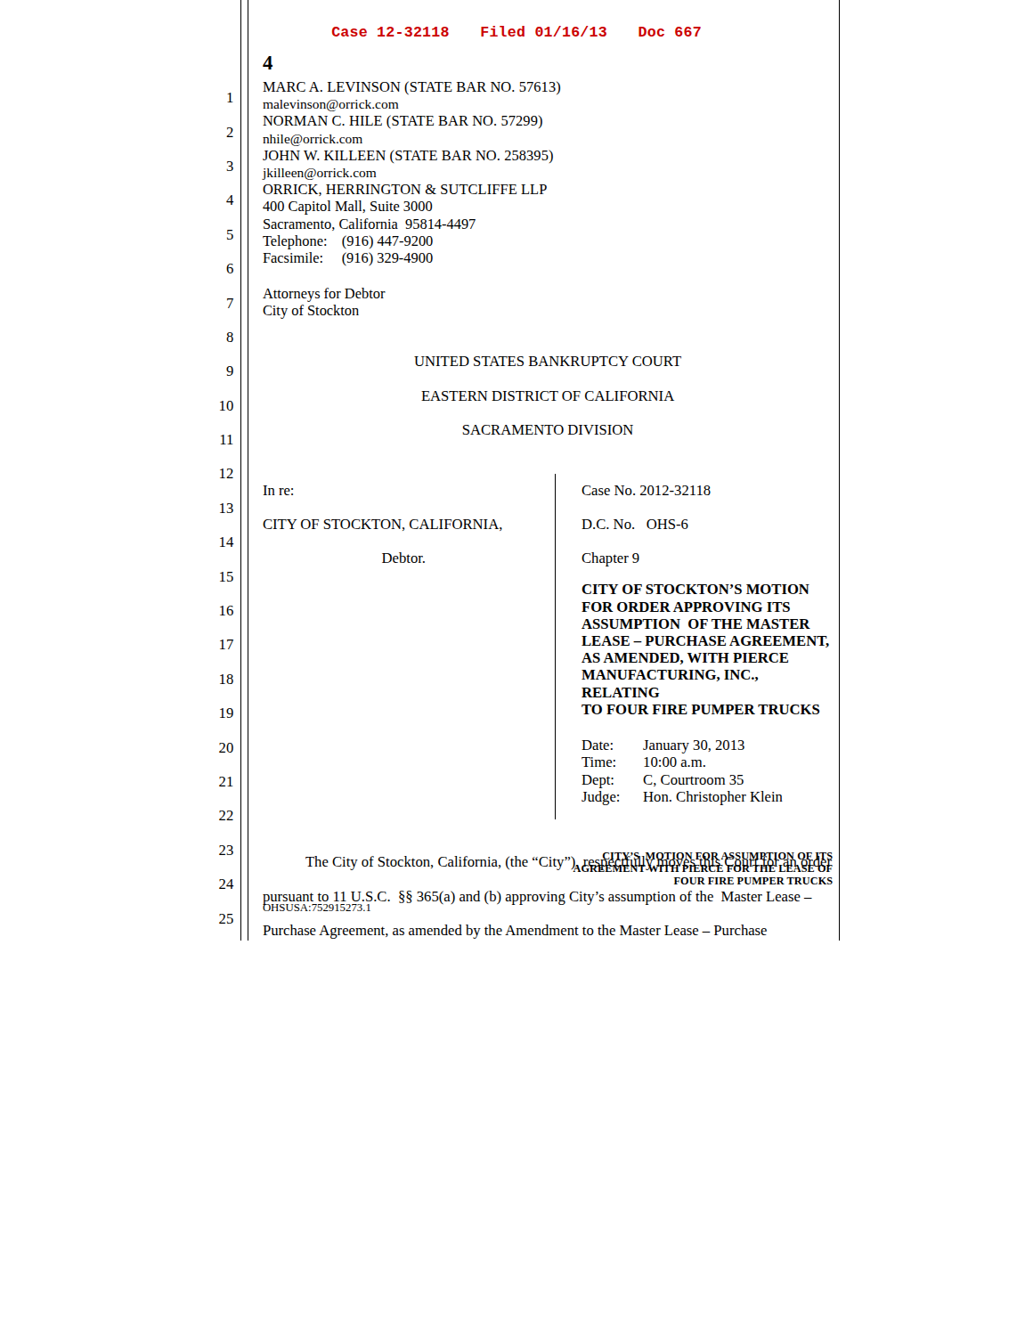Case 12-32118 Filed 01/16/13 Doc 667
1
2
3
4
5
6
7
8
9
10
11
12
13
14
15
16
17
18
19
20
21
22
23
24
25
26
27
28
4
MARC A. LEVINSON (STATE BAR NO. 57613)
malevinson@orrick.com
NORMAN C. HILE (STATE BAR NO. 57299)
nhile@orrick.com
JOHN W. KILLEEN (STATE BAR NO. 258395)
jkilleen@orrick.com
ORRICK, HERRINGTON & SUTCLIFFE LLP
400 Capitol Mall, Suite 3000
Sacramento, California 95814-4497
Telephone: (916) 447-9200
Facsimile: (916) 329-4900
Attorneys for Debtor
City of Stockton
UNITED STATES BANKRUPTCY COURT
EASTERN DISTRICT OF CALIFORNIA
SACRAMENTO DIVISION
| In re: CITY OF STOCKTON, CALIFORNIA, Debtor. | Case No. 2012-32118 D.C. No. OHS-6 Chapter 9 CITY OF STOCKTON’S MOTION FOR ORDER APPROVING ITS ASSUMPTION OF THE MASTER LEASE – PURCHASE AGREEMENT, AS AMENDED, WITH PIERCE MANUFACTURING, INC., RELATING TO FOUR FIRE PUMPER TRUCKS / Date: / January 30, 2013 / / Time: / 10:00 a.m. / / Dept: / C, Courtroom 35 / / Judge: / Hon. Christopher Klein / |
The City of Stockton, California, (the “City”), respectfully moves this Court for an order pursuant to 11 U.S.C. §§ 365(a) and (b) approving City’s assumption of the Master Lease – Purchase Agreement, as amended by the Amendment to the Master Lease – Purchase Agreement Between Pierce Manufacturing, Inc., and City of Stockton (collectively, the “Agreement”). The Agreement is between the City and Pierce Manufacturing, Inc. (“Pierce”). A true and correct
CITY’S MOTION FOR ASSUMPTION OF ITS
AGREEMENT WITH PIERCE FOR THE LEASE OF
FOUR FIRE PUMPER TRUCKS
OHSUSA:752915273.1